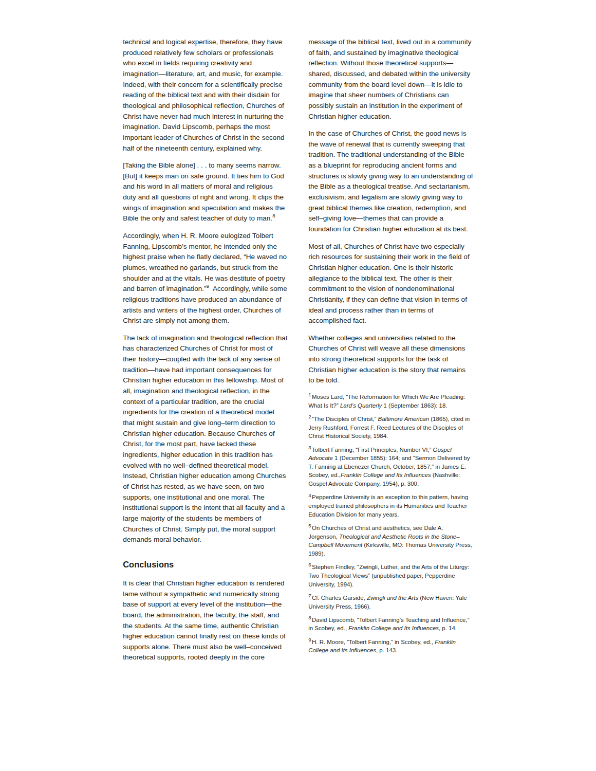technical and logical expertise, therefore, they have produced relatively few scholars or professionals who excel in fields requiring creativity and imagination—literature, art, and music, for example. Indeed, with their concern for a scientifically precise reading of the biblical text and with their disdain for theological and philosophical reflection, Churches of Christ have never had much interest in nurturing the imagination. David Lipscomb, perhaps the most important leader of Churches of Christ in the second half of the nineteenth century, explained why.
[Taking the Bible alone] . . . to many seems narrow. [But] it keeps man on safe ground. It ties him to God and his word in all matters of moral and religious duty and all questions of right and wrong. It clips the wings of imagination and speculation and makes the Bible the only and safest teacher of duty to man.8
Accordingly, when H. R. Moore eulogized Tolbert Fanning, Lipscomb’s mentor, he intended only the highest praise when he flatly declared, “He waved no plumes, wreathed no garlands, but struck from the shoulder and at the vitals. He was destitute of poetry and barren of imagination.”9 Accordingly, while some religious traditions have produced an abundance of artists and writers of the highest order, Churches of Christ are simply not among them.
The lack of imagination and theological reflection that has characterized Churches of Christ for most of their history—coupled with the lack of any sense of tradition—have had important consequences for Christian higher education in this fellowship. Most of all, imagination and theological reflection, in the context of a particular tradition, are the crucial ingredients for the creation of a theoretical model that might sustain and give long–term direction to Christian higher education. Because Churches of Christ, for the most part, have lacked these ingredients, higher education in this tradition has evolved with no well–defined theoretical model. Instead, Christian higher education among Churches of Christ has rested, as we have seen, on two supports, one institutional and one moral. The institutional support is the intent that all faculty and a large majority of the students be members of Churches of Christ. Simply put, the moral support demands moral behavior.
Conclusions
It is clear that Christian higher education is rendered lame without a sympathetic and numerically strong base of support at every level of the institution—the board, the administration, the faculty, the staff, and the students. At the same time, authentic Christian higher education cannot finally rest on these kinds of supports alone. There must also be well–conceived theoretical supports, rooted deeply in the core message of the biblical text, lived out in a community of faith, and sustained by imaginative theological reflection. Without those theoretical supports—shared, discussed, and debated within the university community from the board level down—it is idle to imagine that sheer numbers of Christians can possibly sustain an institution in the experiment of Christian higher education.
In the case of Churches of Christ, the good news is the wave of renewal that is currently sweeping that tradition. The traditional understanding of the Bible as a blueprint for reproducing ancient forms and structures is slowly giving way to an understanding of the Bible as a theological treatise. And sectarianism, exclusivism, and legalism are slowly giving way to great biblical themes like creation, redemption, and self–giving love—themes that can provide a foundation for Christian higher education at its best.
Most of all, Churches of Christ have two especially rich resources for sustaining their work in the field of Christian higher education. One is their historic allegiance to the biblical text. The other is their commitment to the vision of nondenominational Christianity, if they can define that vision in terms of ideal and process rather than in terms of accomplished fact.
Whether colleges and universities related to the Churches of Christ will weave all these dimensions into strong theoretical supports for the task of Christian higher education is the story that remains to be told.
1Moses Lard, “The Reformation for Which We Are Pleading: What Is It?” Lard’s Quarterly 1 (September 1863): 18.
2“The Disciples of Christ,” Baltimore American (1865), cited in Jerry Rushford, Forrest F. Reed Lectures of the Disciples of Christ Historical Society, 1984.
3Tolbert Fanning, “First Principles, Number VI,” Gospel Advocate 1 (December 1855): 164; and “Sermon Delivered by T. Fanning at Ebenezer Church, October, 1857,” in James E. Scobey, ed.,Franklin College and Its Influences (Nashville: Gospel Advocate Company, 1954), p. 300.
4Pepperdine University is an exception to this pattern, having employed trained philosophers in its Humanities and Teacher Education Division for many years.
5On Churches of Christ and aesthetics, see Dale A. Jorgenson, Theological and Aesthetic Roots in the Stone–Campbell Movement (Kirksville, MO: Thomas University Press, 1989).
6Stephen Findley, “Zwingli, Luther, and the Arts of the Liturgy: Two Theological Views” (unpublished paper, Pepperdine University, 1994).
7Cf. Charles Garside, Zwingli and the Arts (New Haven: Yale University Press, 1966).
8David Lipscomb, “Tolbert Fanning’s Teaching and Influence,” in Scobey, ed., Franklin College and Its Influences, p. 14.
9H. R. Moore, “Tolbert Fanning,” in Scobey, ed., Franklin College and Its Influences, p. 143.